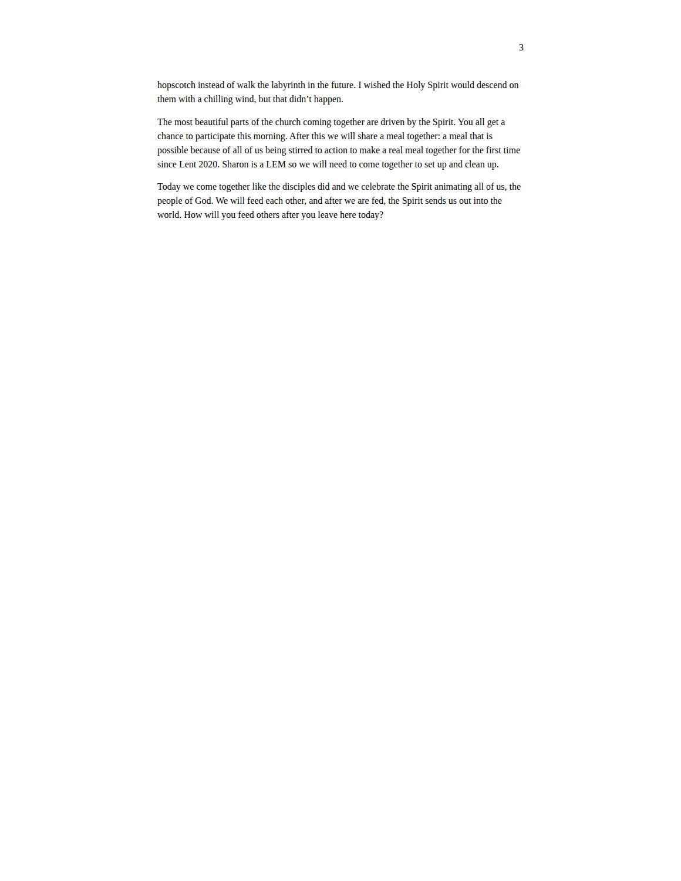3
hopscotch instead of walk the labyrinth in the future. I wished the Holy Spirit would descend on them with a chilling wind, but that didn’t happen.
The most beautiful parts of the church coming together are driven by the Spirit. You all get a chance to participate this morning. After this we will share a meal together: a meal that is possible because of all of us being stirred to action to make a real meal together for the first time since Lent 2020. Sharon is a LEM so we will need to come together to set up and clean up.
Today we come together like the disciples did and we celebrate the Spirit animating all of us, the people of God. We will feed each other, and after we are fed, the Spirit sends us out into the world. How will you feed others after you leave here today?